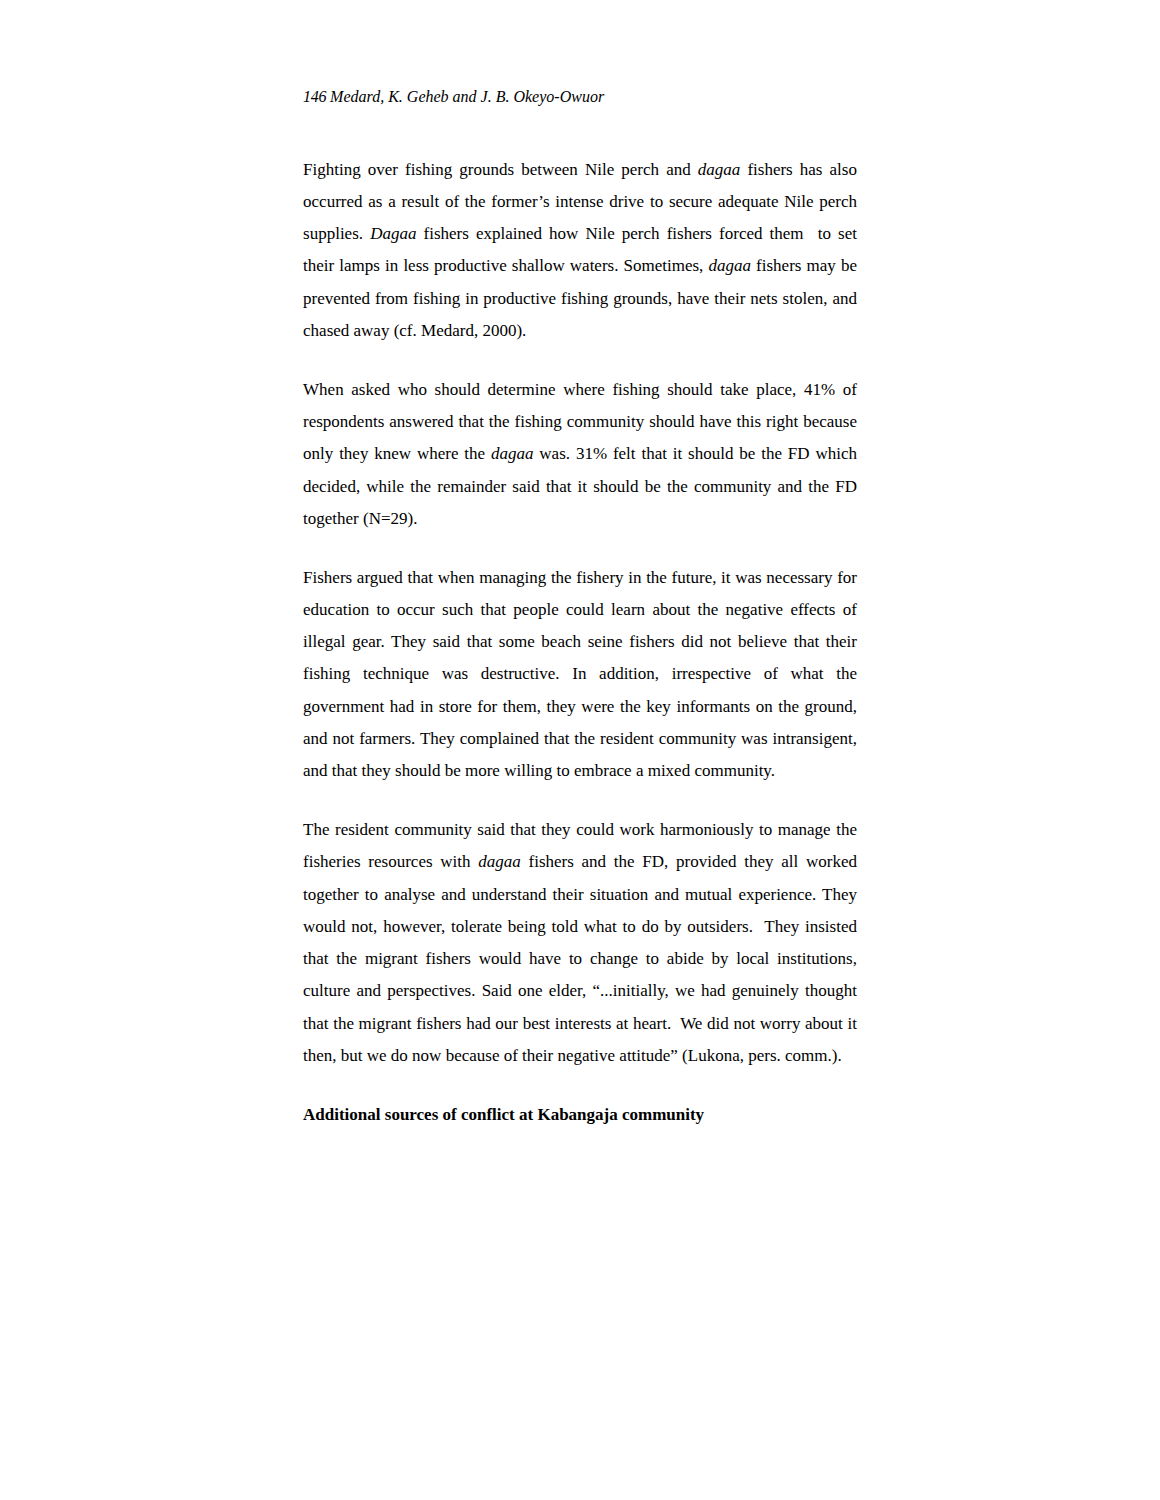146 Medard, K. Geheb and J. B. Okeyo-Owuor
Fighting over fishing grounds between Nile perch and dagaa fishers has also occurred as a result of the former’s intense drive to secure adequate Nile perch supplies. Dagaa fishers explained how Nile perch fishers forced them to set their lamps in less productive shallow waters. Sometimes, dagaa fishers may be prevented from fishing in productive fishing grounds, have their nets stolen, and chased away (cf. Medard, 2000).
When asked who should determine where fishing should take place, 41% of respondents answered that the fishing community should have this right because only they knew where the dagaa was. 31% felt that it should be the FD which decided, while the remainder said that it should be the community and the FD together (N=29).
Fishers argued that when managing the fishery in the future, it was necessary for education to occur such that people could learn about the negative effects of illegal gear. They said that some beach seine fishers did not believe that their fishing technique was destructive. In addition, irrespective of what the government had in store for them, they were the key informants on the ground, and not farmers. They complained that the resident community was intransigent, and that they should be more willing to embrace a mixed community.
The resident community said that they could work harmoniously to manage the fisheries resources with dagaa fishers and the FD, provided they all worked together to analyse and understand their situation and mutual experience. They would not, however, tolerate being told what to do by outsiders. They insisted that the migrant fishers would have to change to abide by local institutions, culture and perspectives. Said one elder, “...initially, we had genuinely thought that the migrant fishers had our best interests at heart. We did not worry about it then, but we do now because of their negative attitude” (Lukona, pers. comm.).
Additional sources of conflict at Kabangaja community